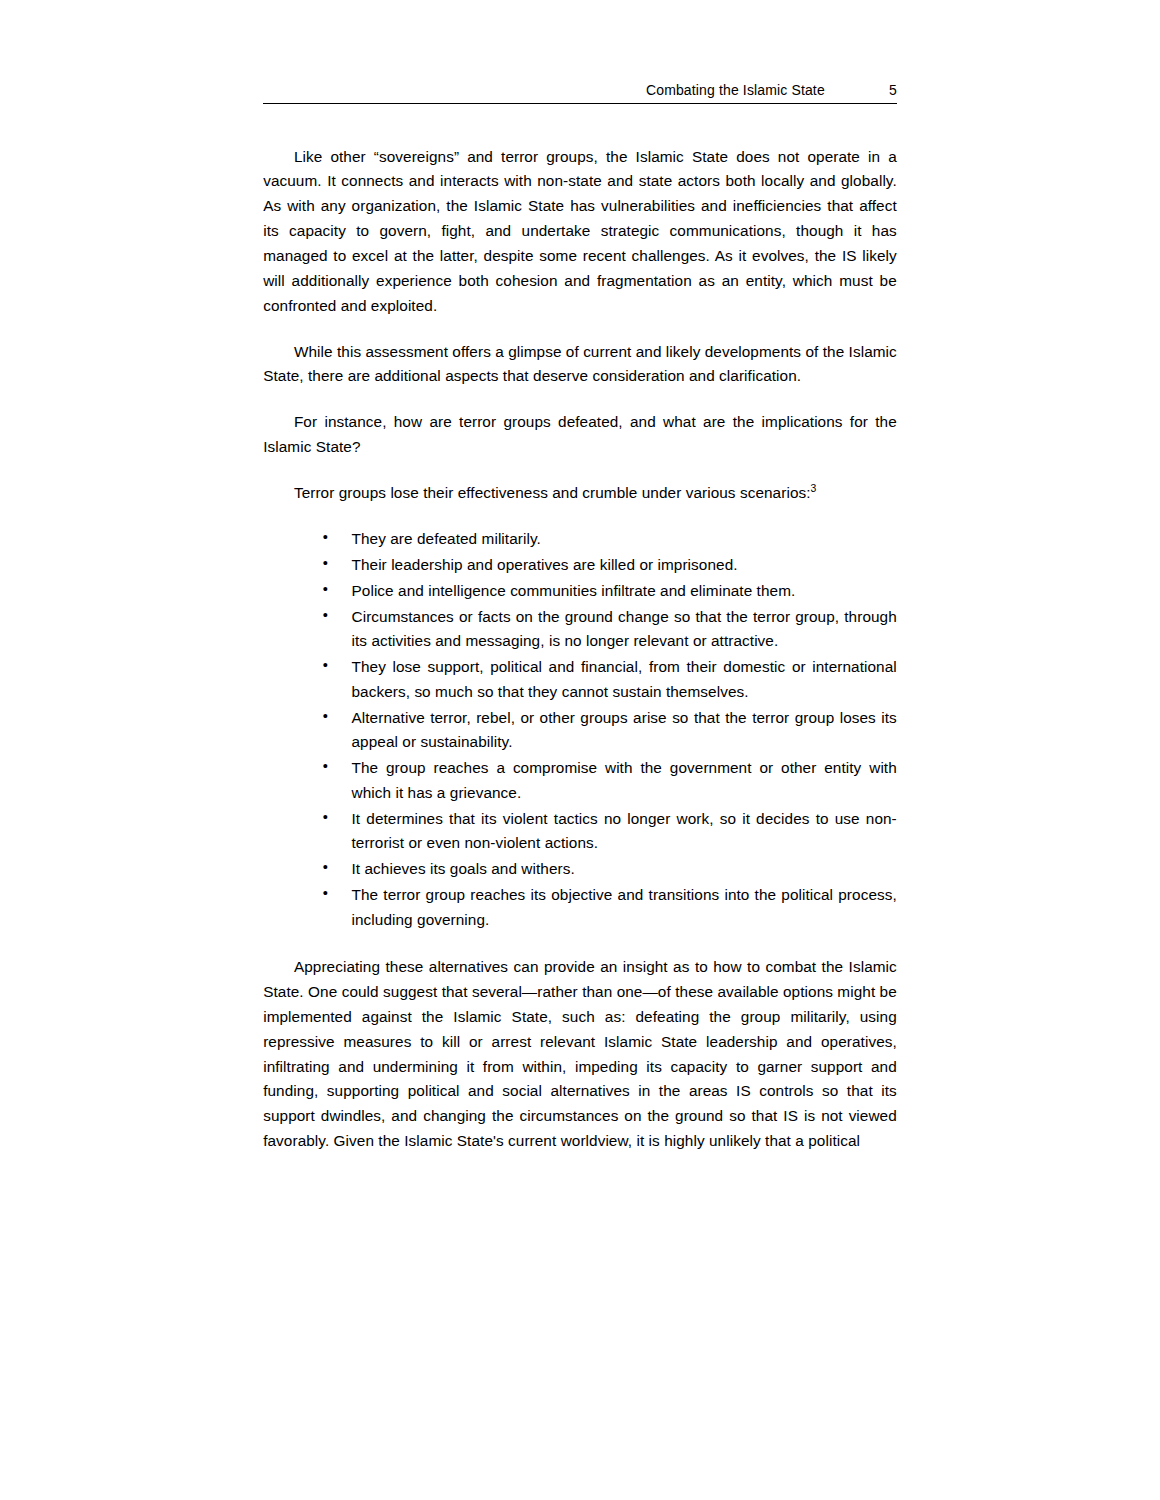Combating the Islamic State 5
Like other “sovereigns” and terror groups, the Islamic State does not operate in a vacuum. It connects and interacts with non-state and state actors both locally and globally. As with any organization, the Islamic State has vulnerabilities and inefficiencies that affect its capacity to govern, fight, and undertake strategic communications, though it has managed to excel at the latter, despite some recent challenges. As it evolves, the IS likely will additionally experience both cohesion and fragmentation as an entity, which must be confronted and exploited.
While this assessment offers a glimpse of current and likely developments of the Islamic State, there are additional aspects that deserve consideration and clarification.
For instance, how are terror groups defeated, and what are the implications for the Islamic State?
Terror groups lose their effectiveness and crumble under various scenarios:3
They are defeated militarily.
Their leadership and operatives are killed or imprisoned.
Police and intelligence communities infiltrate and eliminate them.
Circumstances or facts on the ground change so that the terror group, through its activities and messaging, is no longer relevant or attractive.
They lose support, political and financial, from their domestic or international backers, so much so that they cannot sustain themselves.
Alternative terror, rebel, or other groups arise so that the terror group loses its appeal or sustainability.
The group reaches a compromise with the government or other entity with which it has a grievance.
It determines that its violent tactics no longer work, so it decides to use non-terrorist or even non-violent actions.
It achieves its goals and withers.
The terror group reaches its objective and transitions into the political process, including governing.
Appreciating these alternatives can provide an insight as to how to combat the Islamic State. One could suggest that several—rather than one—of these available options might be implemented against the Islamic State, such as: defeating the group militarily, using repressive measures to kill or arrest relevant Islamic State leadership and operatives, infiltrating and undermining it from within, impeding its capacity to garner support and funding, supporting political and social alternatives in the areas IS controls so that its support dwindles, and changing the circumstances on the ground so that IS is not viewed favorably. Given the Islamic State's current worldview, it is highly unlikely that a political